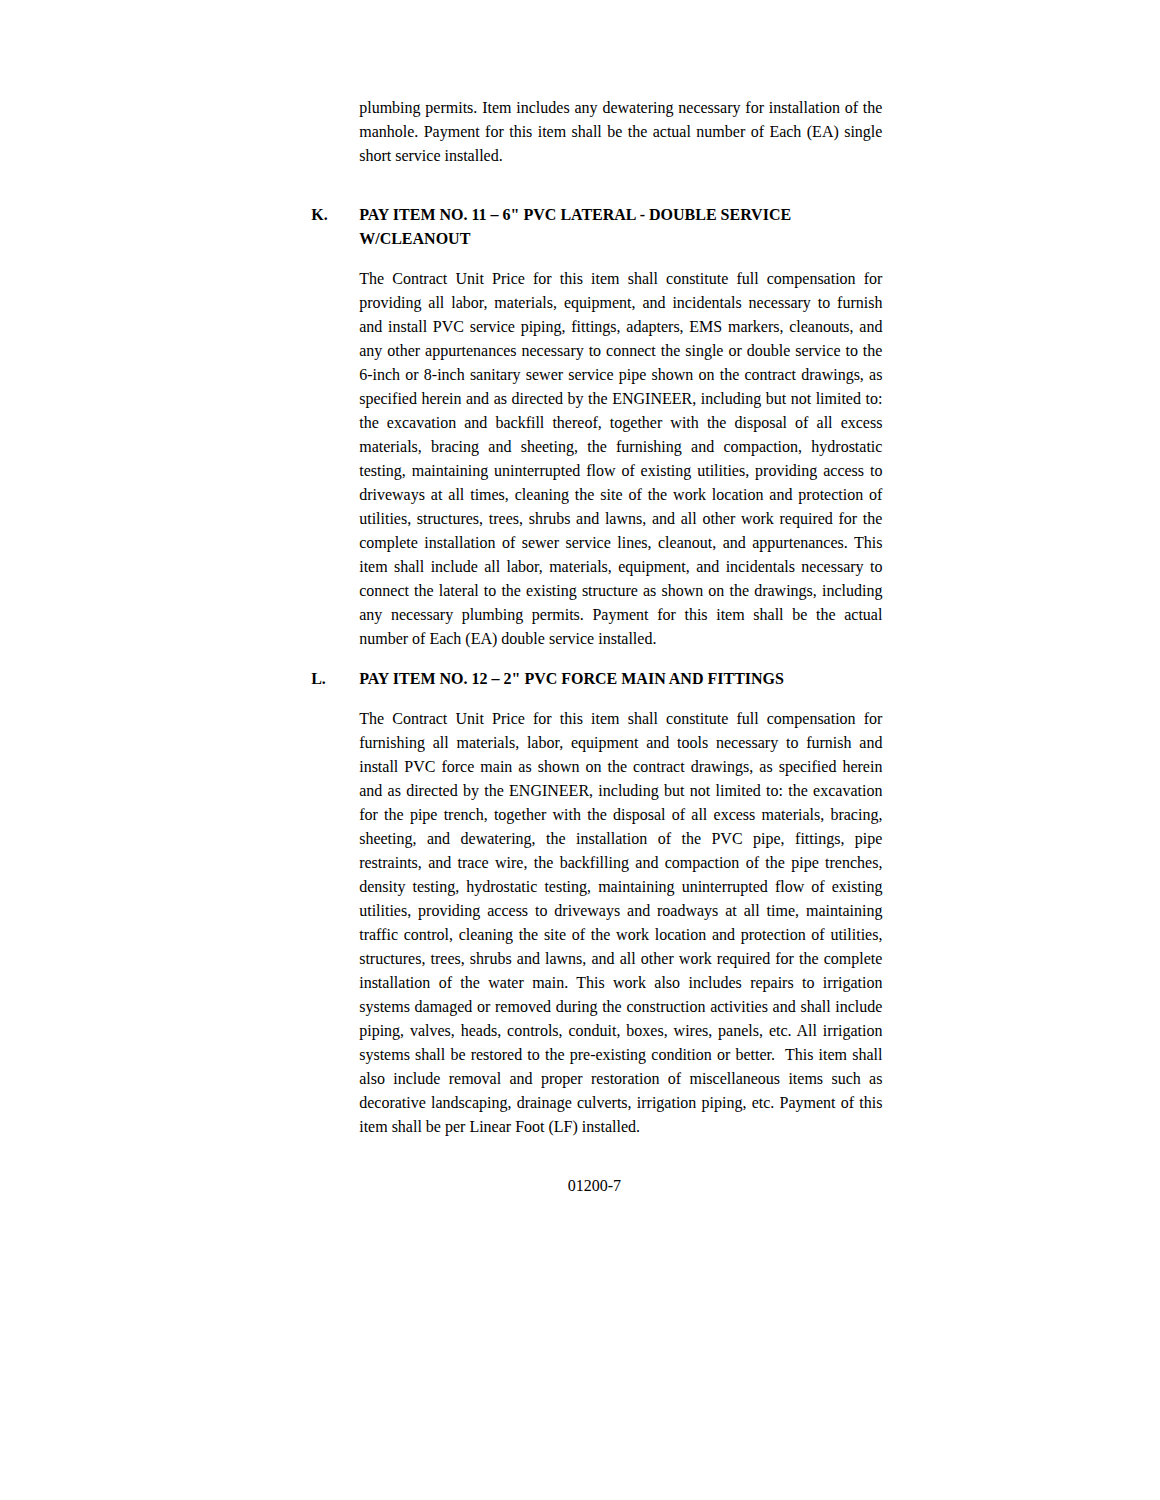plumbing permits. Item includes any dewatering necessary for installation of the manhole. Payment for this item shall be the actual number of Each (EA) single short service installed.
K.
PAY ITEM NO. 11 – 6" PVC LATERAL - DOUBLE SERVICE W/CLEANOUT
The Contract Unit Price for this item shall constitute full compensation for providing all labor, materials, equipment, and incidentals necessary to furnish and install PVC service piping, fittings, adapters, EMS markers, cleanouts, and any other appurtenances necessary to connect the single or double service to the 6-inch or 8-inch sanitary sewer service pipe shown on the contract drawings, as specified herein and as directed by the ENGINEER, including but not limited to: the excavation and backfill thereof, together with the disposal of all excess materials, bracing and sheeting, the furnishing and compaction, hydrostatic testing, maintaining uninterrupted flow of existing utilities, providing access to driveways at all times, cleaning the site of the work location and protection of utilities, structures, trees, shrubs and lawns, and all other work required for the complete installation of sewer service lines, cleanout, and appurtenances. This item shall include all labor, materials, equipment, and incidentals necessary to connect the lateral to the existing structure as shown on the drawings, including any necessary plumbing permits. Payment for this item shall be the actual number of Each (EA) double service installed.
L.
PAY ITEM NO. 12 – 2" PVC FORCE MAIN AND FITTINGS
The Contract Unit Price for this item shall constitute full compensation for furnishing all materials, labor, equipment and tools necessary to furnish and install PVC force main as shown on the contract drawings, as specified herein and as directed by the ENGINEER, including but not limited to: the excavation for the pipe trench, together with the disposal of all excess materials, bracing, sheeting, and dewatering, the installation of the PVC pipe, fittings, pipe restraints, and trace wire, the backfilling and compaction of the pipe trenches, density testing, hydrostatic testing, maintaining uninterrupted flow of existing utilities, providing access to driveways and roadways at all time, maintaining traffic control, cleaning the site of the work location and protection of utilities, structures, trees, shrubs and lawns, and all other work required for the complete installation of the water main. This work also includes repairs to irrigation systems damaged or removed during the construction activities and shall include piping, valves, heads, controls, conduit, boxes, wires, panels, etc. All irrigation systems shall be restored to the pre-existing condition or better. This item shall also include removal and proper restoration of miscellaneous items such as decorative landscaping, drainage culverts, irrigation piping, etc. Payment of this item shall be per Linear Foot (LF) installed.
01200-7